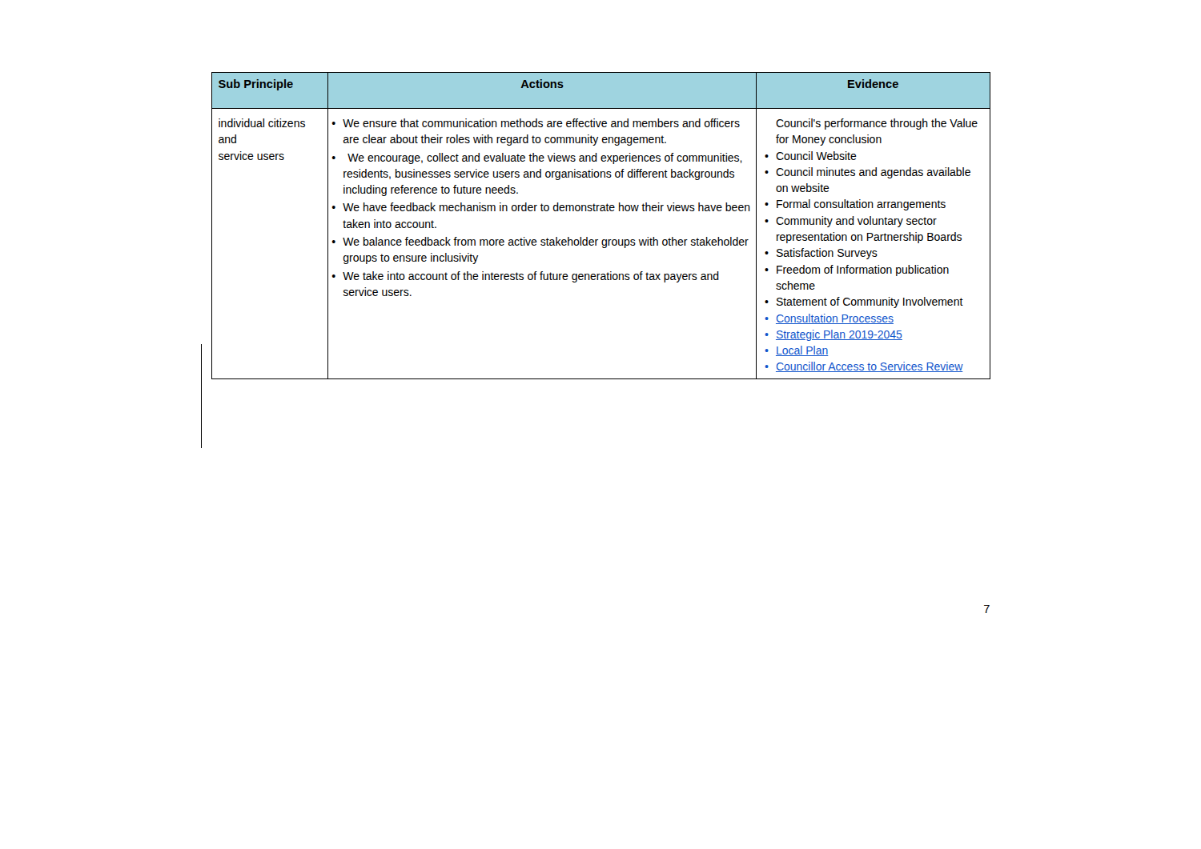| Sub Principle | Actions | Evidence |
| --- | --- | --- |
| individual citizens and service users | We ensure that communication methods are effective and members and officers are clear about their roles with regard to community engagement. We encourage, collect and evaluate the views and experiences of communities, residents, businesses service users and organisations of different backgrounds including reference to future needs. We have feedback mechanism in order to demonstrate how their views have been taken into account. We balance feedback from more active stakeholder groups with other stakeholder groups to ensure inclusivity We take into account of the interests of future generations of tax payers and service users. | Council's performance through the Value for Money conclusion Council Website Council minutes and agendas available on website Formal consultation arrangements Community and voluntary sector representation on Partnership Boards Satisfaction Surveys Freedom of Information publication scheme Statement of Community Involvement Consultation Processes Strategic Plan 2019-2045 Local Plan Councillor Access to Services Review |
7